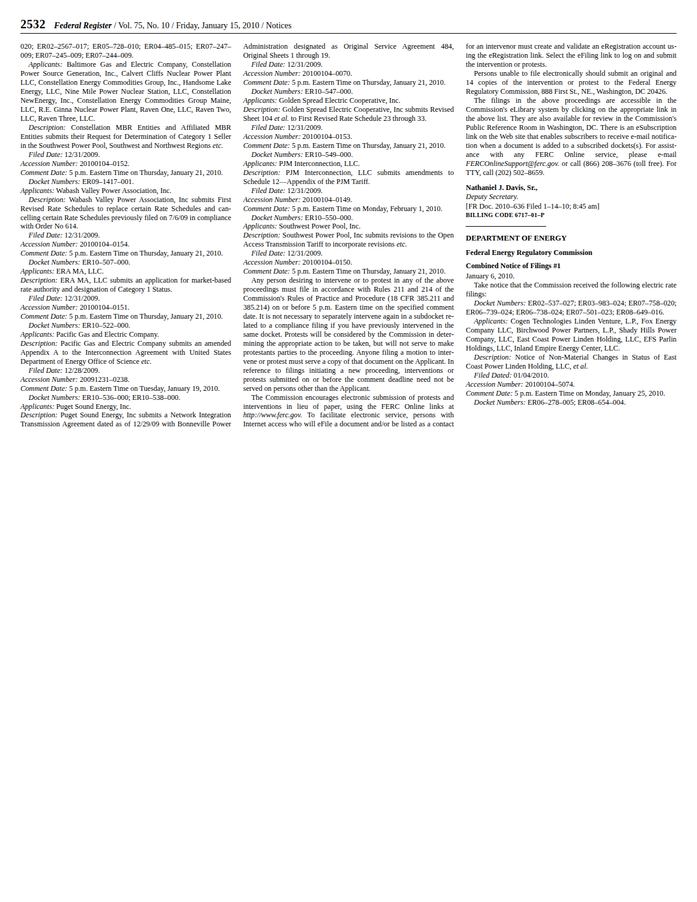2532
Federal Register / Vol. 75, No. 10 / Friday, January 15, 2010 / Notices
020; ER02–2567–017; ER05–728–010; ER04–485–015; ER07–247–009; ER07–245–009; ER07–244–009.
Applicants: Baltimore Gas and Electric Company, Constellation Power Source Generation, Inc., Calvert Cliffs Nuclear Power Plant LLC, Constellation Energy Commodities Group, Inc., Handsome Lake Energy, LLC, Nine Mile Power Nuclear Station, LLC, Constellation NewEnergy, Inc., Constellation Energy Commodities Group Maine, LLC, R.E. Ginna Nuclear Power Plant, Raven One, LLC, Raven Two, LLC, Raven Three, LLC.
Description: Constellation MBR Entities and Affiliated MBR Entities submits their Request for Determination of Category 1 Seller in the Southwest Power Pool, Southwest and Northwest Regions etc.
Filed Date: 12/31/2009.
Accession Number: 20100104–0152.
Comment Date: 5 p.m. Eastern Time on Thursday, January 21, 2010.
Docket Numbers: ER09–1417–001.
Applicants: Wabash Valley Power Association, Inc.
Description: Wabash Valley Power Association, Inc submits First Revised Rate Schedules to replace certain Rate Schedules and cancelling certain Rate Schedules previously filed on 7/6/09 in compliance with Order No 614.
Filed Date: 12/31/2009.
Accession Number: 20100104–0154.
Comment Date: 5 p.m. Eastern Time on Thursday, January 21, 2010.
Docket Numbers: ER10–507–000.
Applicants: ERA MA, LLC.
Description: ERA MA, LLC submits an application for market-based rate authority and designation of Category 1 Status.
Filed Date: 12/31/2009.
Accession Number: 20100104–0151.
Comment Date: 5 p.m. Eastern Time on Thursday, January 21, 2010.
Docket Numbers: ER10–522–000.
Applicants: Pacific Gas and Electric Company.
Description: Pacific Gas and Electric Company submits an amended Appendix A to the Interconnection Agreement with United States Department of Energy Office of Science etc.
Filed Date: 12/28/2009.
Accession Number: 20091231–0238.
Comment Date: 5 p.m. Eastern Time on Tuesday, January 19, 2010.
Docket Numbers: ER10–536–000; ER10–538–000.
Applicants: Puget Sound Energy, Inc.
Description: Puget Sound Energy, Inc submits a Network Integration Transmission Agreement dated as of 12/29/09 with Bonneville Power Administration designated as Original Service Agreement 484, Original Sheets 1 through 19.
Filed Date: 12/31/2009.
Accession Number: 20100104–0070.
Comment Date: 5 p.m. Eastern Time on Thursday, January 21, 2010.
Docket Numbers: ER10–547–000.
Applicants: Golden Spread Electric Cooperative, Inc.
Description: Golden Spread Electric Cooperative, Inc submits Revised Sheet 104 et al. to First Revised Rate Schedule 23 through 33.
Filed Date: 12/31/2009.
Accession Number: 20100104–0153.
Comment Date: 5 p.m. Eastern Time on Thursday, January 21, 2010.
Docket Numbers: ER10–549–000.
Applicants: PJM Interconnection, LLC.
Description: PJM Interconnection, LLC submits amendments to Schedule 12—Appendix of the PJM Tariff.
Filed Date: 12/31/2009.
Accession Number: 20100104–0149.
Comment Date: 5 p.m. Eastern Time on Monday, February 1, 2010.
Docket Numbers: ER10–550–000.
Applicants: Southwest Power Pool, Inc.
Description: Southwest Power Pool, Inc submits revisions to the Open Access Transmission Tariff to incorporate revisions etc.
Filed Date: 12/31/2009.
Accession Number: 20100104–0150.
Comment Date: 5 p.m. Eastern Time on Thursday, January 21, 2010.
Any person desiring to intervene or to protest in any of the above proceedings must file in accordance with Rules 211 and 214 of the Commission's Rules of Practice and Procedure (18 CFR 385.211 and 385.214) on or before 5 p.m. Eastern time on the specified comment date. It is not necessary to separately intervene again in a subdocket related to a compliance filing if you have previously intervened in the same docket. Protests will be considered by the Commission in determining the appropriate action to be taken, but will not serve to make protestants parties to the proceeding. Anyone filing a motion to intervene or protest must serve a copy of that document on the Applicant. In reference to filings initiating a new proceeding, interventions or protests submitted on or before the comment deadline need not be served on persons other than the Applicant.
The Commission encourages electronic submission of protests and interventions in lieu of paper, using the FERC Online links at http://www.ferc.gov. To facilitate electronic service, persons with Internet access who will eFile a document and/or be listed as a contact for an intervenor must create and validate an eRegistration account using the eRegistration link. Select the eFiling link to log on and submit the intervention or protests.
Persons unable to file electronically should submit an original and 14 copies of the intervention or protest to the Federal Energy Regulatory Commission, 888 First St., NE., Washington, DC 20426.
The filings in the above proceedings are accessible in the Commission's eLibrary system by clicking on the appropriate link in the above list. They are also available for review in the Commission's Public Reference Room in Washington, DC. There is an eSubscription link on the Web site that enables subscribers to receive e-mail notification when a document is added to a subscribed dockets(s). For assistance with any FERC Online service, please e-mail FERCOnlineSupport@ferc.gov. or call (866) 208–3676 (toll free). For TTY, call (202) 502–8659.
Nathaniel J. Davis, Sr.,
Deputy Secretary.
[FR Doc. 2010–636 Filed 1–14–10; 8:45 am]
BILLING CODE 6717–01–P
DEPARTMENT OF ENERGY
Federal Energy Regulatory Commission
Combined Notice of Filings #1
January 6, 2010.
Take notice that the Commission received the following electric rate filings:
Docket Numbers: ER02–537–027; ER03–983–024; ER07–758–020; ER06–739–024; ER06–738–024; ER07–501–023; ER08–649–016.
Applicants: Cogen Technologies Linden Venture, L.P., Fox Energy Company LLC, Birchwood Power Partners, L.P., Shady Hills Power Company, LLC, East Coast Power Linden Holding, LLC, EFS Parlin Holdings, LLC, Inland Empire Energy Center, LLC.
Description: Notice of Non-Material Changes in Status of East Coast Power Linden Holding, LLC, et al.
Filed Dated: 01/04/2010.
Accession Number: 20100104–5074.
Comment Date: 5 p.m. Eastern Time on Monday, January 25, 2010.
Docket Numbers: ER06–278–005; ER08–654–004.